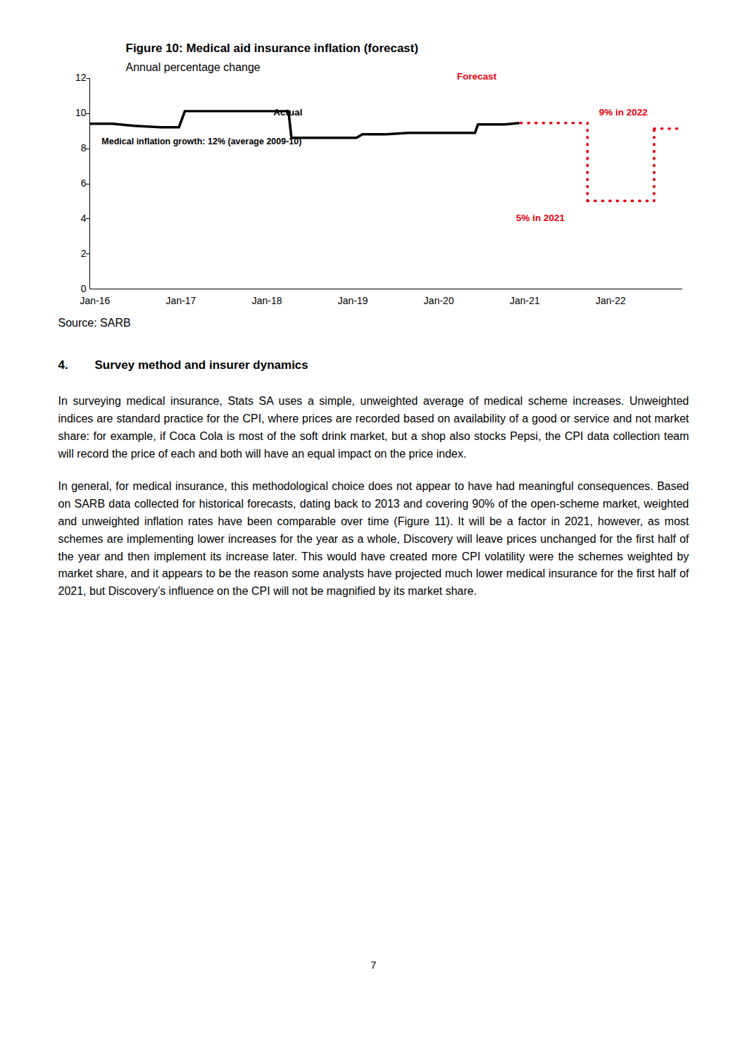Figure 10: Medical aid insurance inflation (forecast)
Annual percentage change
12 10 8 6 4 2 0
Forecast
Actual
9% in 2022
Medical inflation growth: 12% (average 2009-10)
5% in 2021
Jan-16 Jan-17 Jan-18 Jan-19 Jan-20 Jan-21 Jan-22
Source: SARB
4. Survey method and insurer dynamics
In surveying medical insurance, Stats SA uses a simple, unweighted average of medical scheme increases. Unweighted indices are standard practice for the CPI, where prices are recorded based on availability of a good or service and not market share: for example, if Coca Cola is most of the soft drink market, but a shop also stocks Pepsi, the CPI data collection team will record the price of each and both will have an equal impact on the price index.
In general, for medical insurance, this methodological choice does not appear to have had meaningful consequences. Based on SARB data collected for historical forecasts, dating back to 2013 and covering 90% of the open-scheme market, weighted and unweighted inflation rates have been comparable over time (Figure 11). It will be a factor in 2021, however, as most schemes are implementing lower increases for the year as a whole, Discovery will leave prices unchanged for the first half of the year and then implement its increase later. This would have created more CPI volatility were the schemes weighted by market share, and it appears to be the reason some analysts have projected much lower medical insurance for the first half of 2021, but Discovery’s influence on the CPI will not be magnified by its market share.
7